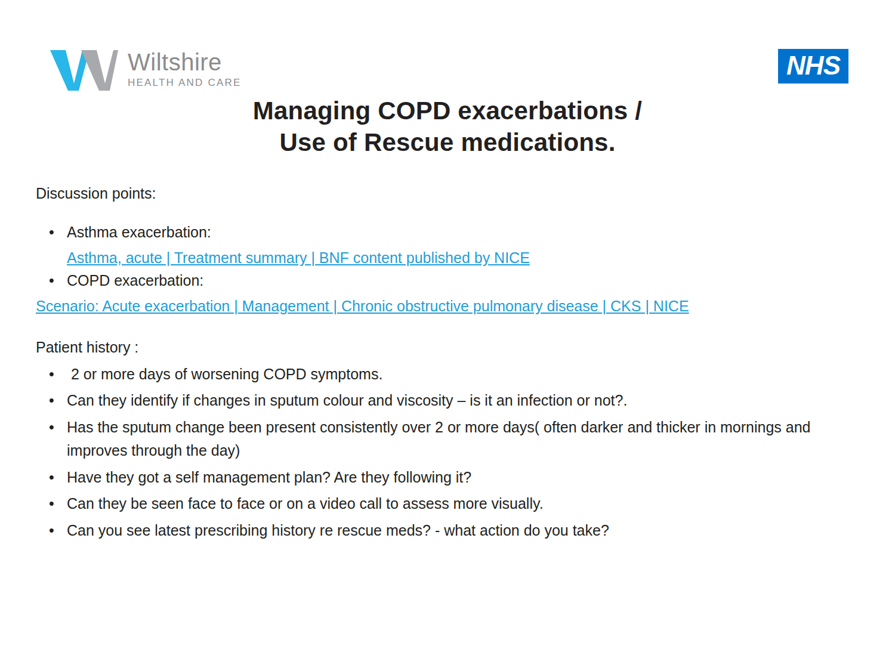Wiltshire
HEALTH AND CARE
NHS
Managing COPD exacerbations /
Use of Rescue medications.
Discussion points:
Asthma exacerbation:
Asthma, acute | Treatment summary | BNF content published by NICE
COPD exacerbation:
Scenario: Acute exacerbation | Management | Chronic obstructive pulmonary disease | CKS | NICE
Patient history :
2 or more days of worsening COPD symptoms.
Can they identify if changes in sputum colour and viscosity – is it an infection or not?.
Has the sputum change been present consistently over 2 or more days( often darker and thicker in mornings and improves through the day)
Have they got a self management plan? Are they following it?
Can they be seen face to face or on a video call to assess more visually.
Can you see latest prescribing history re rescue meds? - what action do you take?